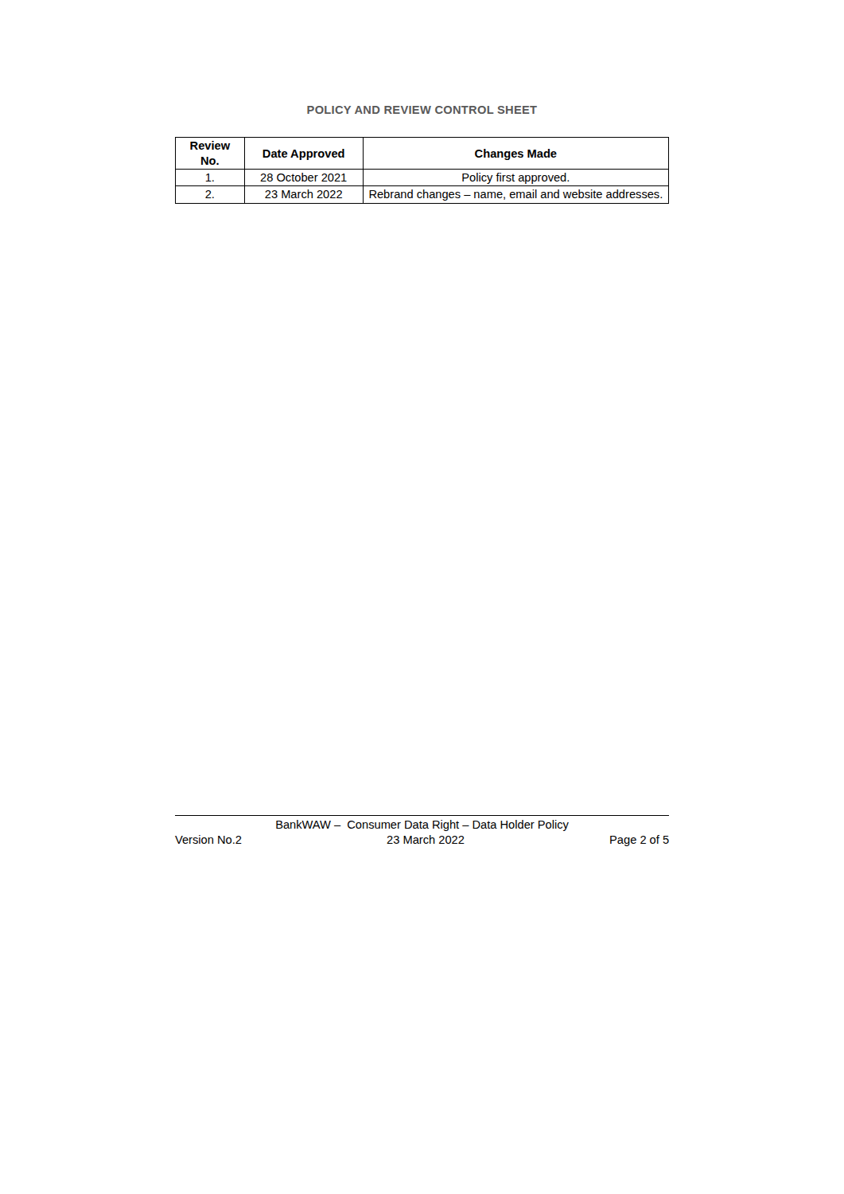Policy and Review Control Sheet
| Review No. | Date Approved | Changes Made |
| --- | --- | --- |
| 1. | 28 October 2021 | Policy first approved. |
| 2. | 23 March 2022 | Rebrand changes – name, email and website addresses. |
BankWAW – Consumer Data Right – Data Holder Policy
Version No.2 23 March 2022 Page 2 of 5